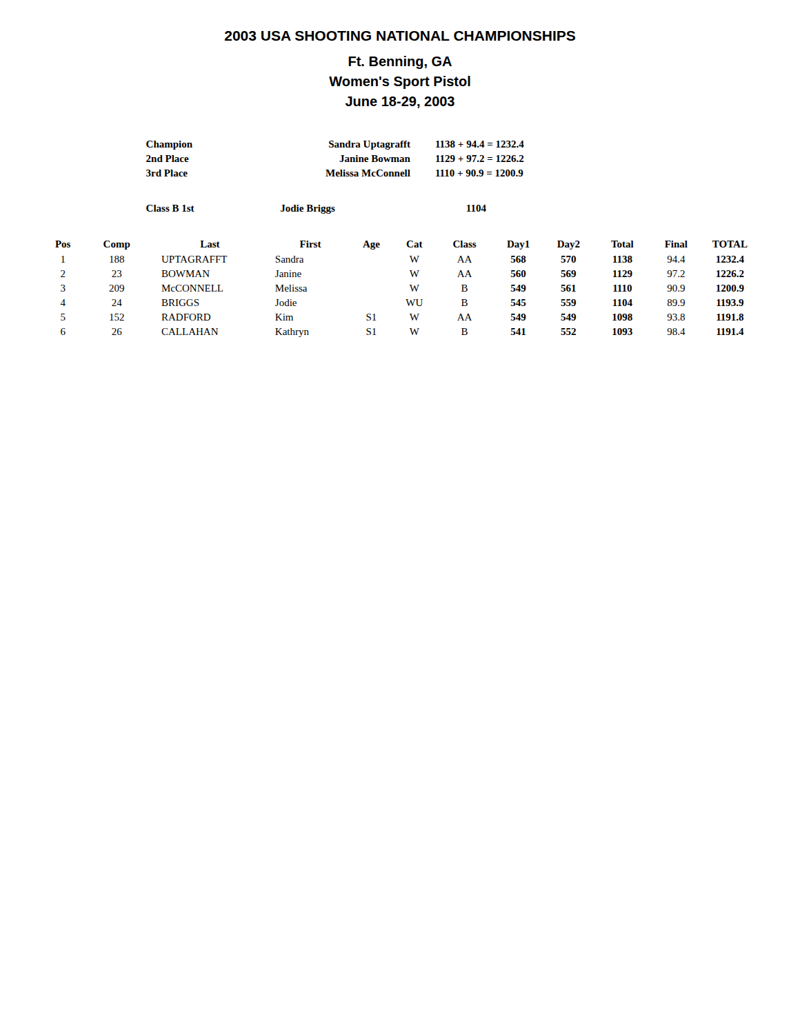2003 USA SHOOTING NATIONAL CHAMPIONSHIPS
Ft. Benning, GA
Women's Sport Pistol
June 18-29, 2003
| Champion | Sandra Uptagrafft | 1138 + 94.4 = 1232.4 |
| 2nd Place | Janine Bowman | 1129 + 97.2 = 1226.2 |
| 3rd Place | Melissa McConnell | 1110 + 90.9 = 1200.9 |
| Class B 1st | Jodie Briggs | 1104 |
| Pos | Comp | Last | First | Age | Cat | Class | Day1 | Day2 | Total | Final | TOTAL |
| --- | --- | --- | --- | --- | --- | --- | --- | --- | --- | --- | --- |
| 1 | 188 | UPTAGRAFFT | Sandra | | W | AA | 568 | 570 | 1138 | 94.4 | 1232.4 |
| 2 | 23 | BOWMAN | Janine | | W | AA | 560 | 569 | 1129 | 97.2 | 1226.2 |
| 3 | 209 | McCONNELL | Melissa | | W | B | 549 | 561 | 1110 | 90.9 | 1200.9 |
| 4 | 24 | BRIGGS | Jodie | | WU | B | 545 | 559 | 1104 | 89.9 | 1193.9 |
| 5 | 152 | RADFORD | Kim | S1 | W | AA | 549 | 549 | 1098 | 93.8 | 1191.8 |
| 6 | 26 | CALLAHAN | Kathryn | S1 | W | B | 541 | 552 | 1093 | 98.4 | 1191.4 |